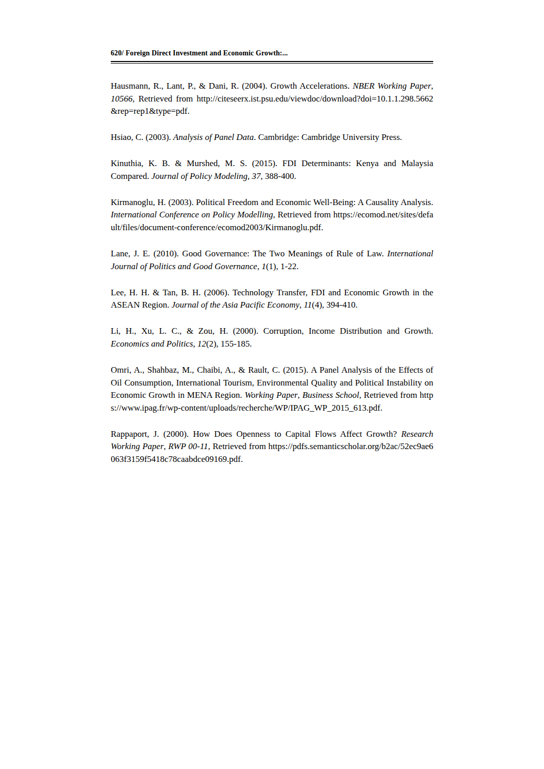620/ Foreign Direct Investment and Economic Growth:...
Hausmann, R., Lant, P., & Dani, R. (2004). Growth Accelerations. NBER Working Paper, 10566, Retrieved from http://citeseerx.ist.psu.edu/viewdoc/download?doi=10.1.1.298.5662&rep=rep1&type=pdf.
Hsiao, C. (2003). Analysis of Panel Data. Cambridge: Cambridge University Press.
Kinuthia, K. B. & Murshed, M. S. (2015). FDI Determinants: Kenya and Malaysia Compared. Journal of Policy Modeling, 37, 388-400.
Kirmanoglu, H. (2003). Political Freedom and Economic Well-Being: A Causality Analysis. International Conference on Policy Modelling, Retrieved from https://ecomod.net/sites/default/files/document-conference/ecomod2003/Kirmanoglu.pdf.
Lane, J. E. (2010). Good Governance: The Two Meanings of Rule of Law. International Journal of Politics and Good Governance, 1(1), 1-22.
Lee, H. H. & Tan, B. H. (2006). Technology Transfer, FDI and Economic Growth in the ASEAN Region. Journal of the Asia Pacific Economy, 11(4), 394-410.
Li, H., Xu, L. C., & Zou, H. (2000). Corruption, Income Distribution and Growth. Economics and Politics, 12(2), 155-185.
Omri, A., Shahbaz, M., Chaibi, A., & Rault, C. (2015). A Panel Analysis of the Effects of Oil Consumption, International Tourism, Environmental Quality and Political Instability on Economic Growth in MENA Region. Working Paper, Business School, Retrieved from https://www.ipag.fr/wp-content/uploads/recherche/WP/IPAG_WP_2015_613.pdf.
Rappaport, J. (2000). How Does Openness to Capital Flows Affect Growth? Research Working Paper, RWP 00-11, Retrieved from https://pdfs.semanticscholar.org/b2ac/52ec9ae6063f3159f5418c78caabdce09169.pdf.